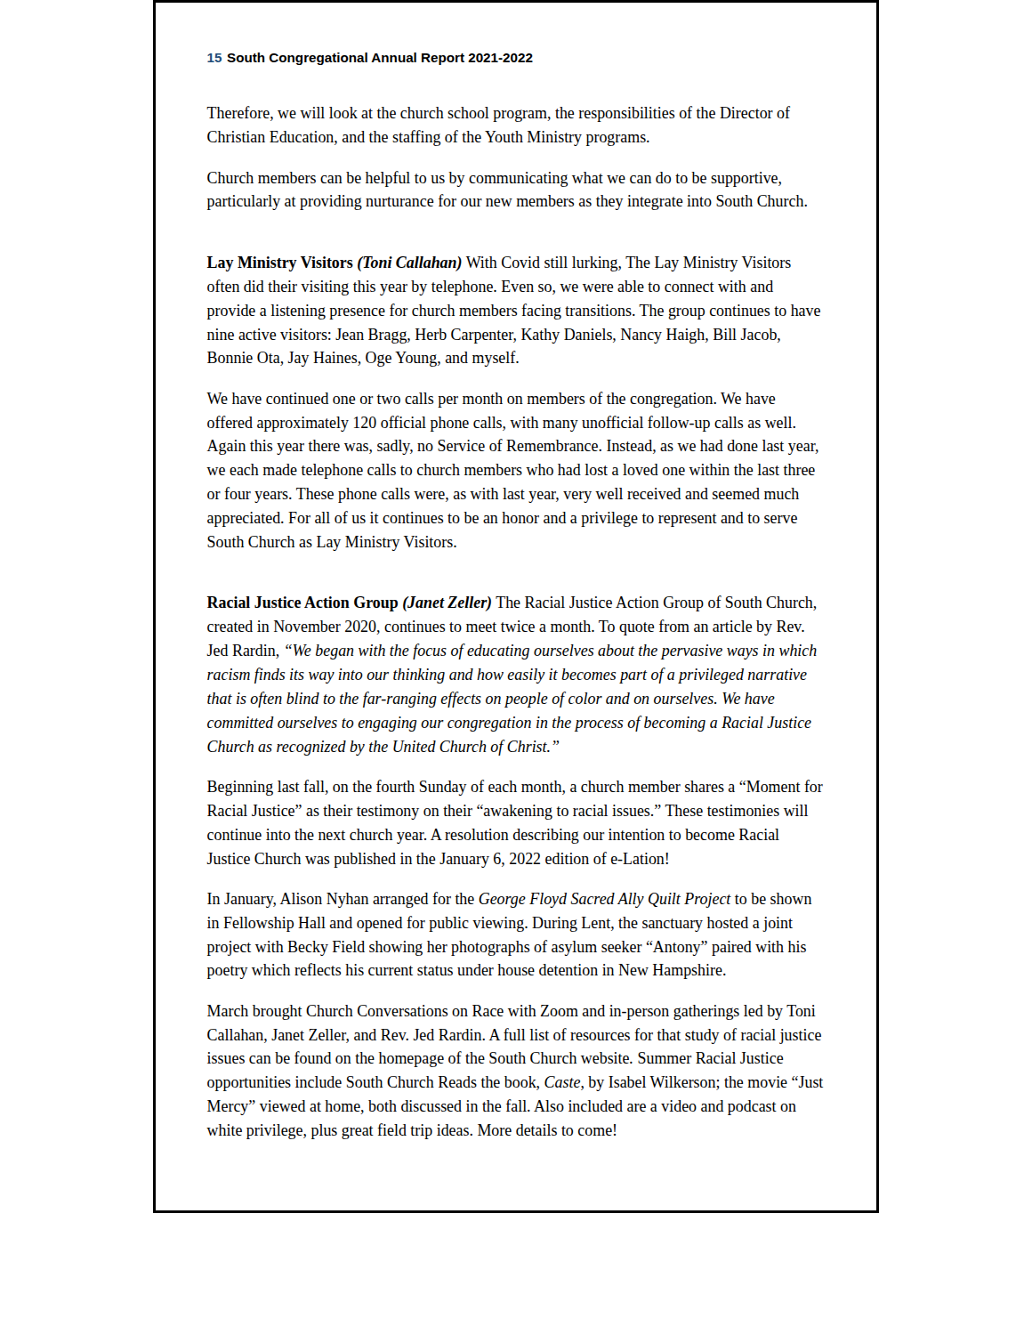15 South Congregational Annual Report 2021-2022
Therefore, we will look at the church school program, the responsibilities of the Director of Christian Education, and the staffing of the Youth Ministry programs.
Church members can be helpful to us by communicating what we can do to be supportive, particularly at providing nurturance for our new members as they integrate into South Church.
Lay Ministry Visitors (Toni Callahan) With Covid still lurking, The Lay Ministry Visitors often did their visiting this year by telephone. Even so, we were able to connect with and provide a listening presence for church members facing transitions. The group continues to have nine active visitors: Jean Bragg, Herb Carpenter, Kathy Daniels, Nancy Haigh, Bill Jacob, Bonnie Ota, Jay Haines, Oge Young, and myself.
We have continued one or two calls per month on members of the congregation. We have offered approximately 120 official phone calls, with many unofficial follow-up calls as well. Again this year there was, sadly, no Service of Remembrance. Instead, as we had done last year, we each made telephone calls to church members who had lost a loved one within the last three or four years. These phone calls were, as with last year, very well received and seemed much appreciated. For all of us it continues to be an honor and a privilege to represent and to serve South Church as Lay Ministry Visitors.
Racial Justice Action Group (Janet Zeller) The Racial Justice Action Group of South Church, created in November 2020, continues to meet twice a month. To quote from an article by Rev. Jed Rardin, “We began with the focus of educating ourselves about the pervasive ways in which racism finds its way into our thinking and how easily it becomes part of a privileged narrative that is often blind to the far-ranging effects on people of color and on ourselves. We have committed ourselves to engaging our congregation in the process of becoming a Racial Justice Church as recognized by the United Church of Christ.”
Beginning last fall, on the fourth Sunday of each month, a church member shares a “Moment for Racial Justice” as their testimony on their “awakening to racial issues.” These testimonies will continue into the next church year. A resolution describing our intention to become Racial Justice Church was published in the January 6, 2022 edition of e-Lation!
In January, Alison Nyhan arranged for the George Floyd Sacred Ally Quilt Project to be shown in Fellowship Hall and opened for public viewing. During Lent, the sanctuary hosted a joint project with Becky Field showing her photographs of asylum seeker “Antony” paired with his poetry which reflects his current status under house detention in New Hampshire.
March brought Church Conversations on Race with Zoom and in-person gatherings led by Toni Callahan, Janet Zeller, and Rev. Jed Rardin. A full list of resources for that study of racial justice issues can be found on the homepage of the South Church website. Summer Racial Justice opportunities include South Church Reads the book, Caste, by Isabel Wilkerson; the movie “Just Mercy” viewed at home, both discussed in the fall. Also included are a video and podcast on white privilege, plus great field trip ideas. More details to come!